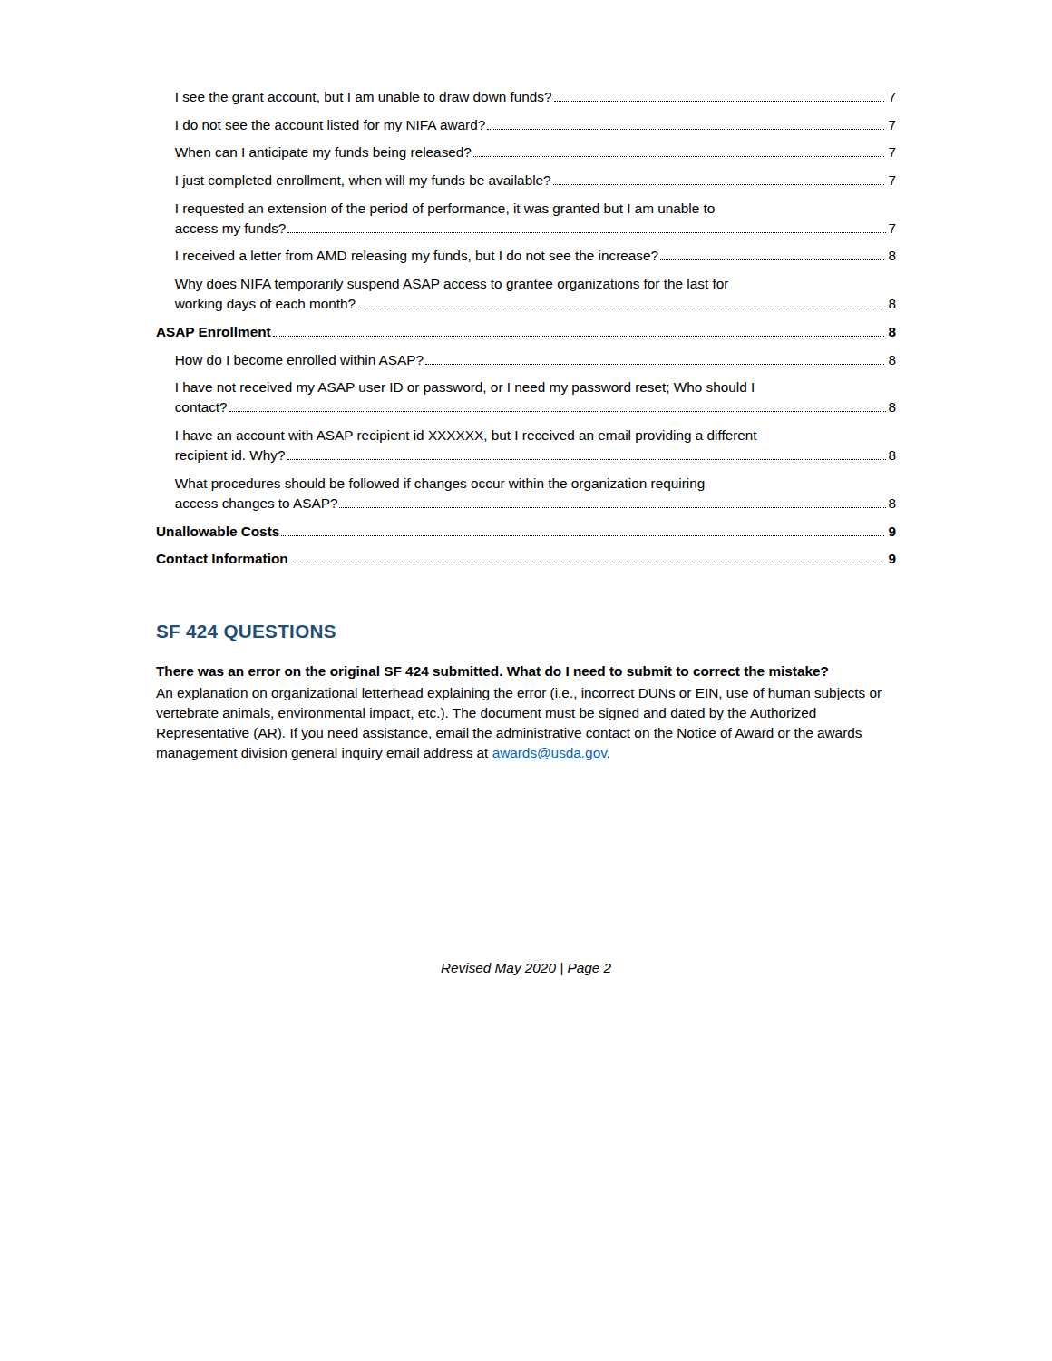I see the grant account, but I am unable to draw down funds? 7
I do not see the account listed for my NIFA award? 7
When can I anticipate my funds being released? 7
I just completed enrollment, when will my funds be available? 7
I requested an extension of the period of performance, it was granted but I am unable to access my funds? 7
I received a letter from AMD releasing my funds, but I do not see the increase? 8
Why does NIFA temporarily suspend ASAP access to grantee organizations for the last for working days of each month? 8
ASAP Enrollment 8
How do I become enrolled within ASAP? 8
I have not received my ASAP user ID or password, or I need my password reset; Who should I contact? 8
I have an account with ASAP recipient id XXXXXX, but I received an email providing a different recipient id. Why? 8
What procedures should be followed if changes occur within the organization requiring access changes to ASAP? 8
Unallowable Costs 9
Contact Information 9
SF 424 QUESTIONS
There was an error on the original SF 424 submitted. What do I need to submit to correct the mistake?
An explanation on organizational letterhead explaining the error (i.e., incorrect DUNs or EIN, use of human subjects or vertebrate animals, environmental impact, etc.). The document must be signed and dated by the Authorized Representative (AR). If you need assistance, email the administrative contact on the Notice of Award or the awards management division general inquiry email address at awards@usda.gov.
Revised May 2020 | Page 2